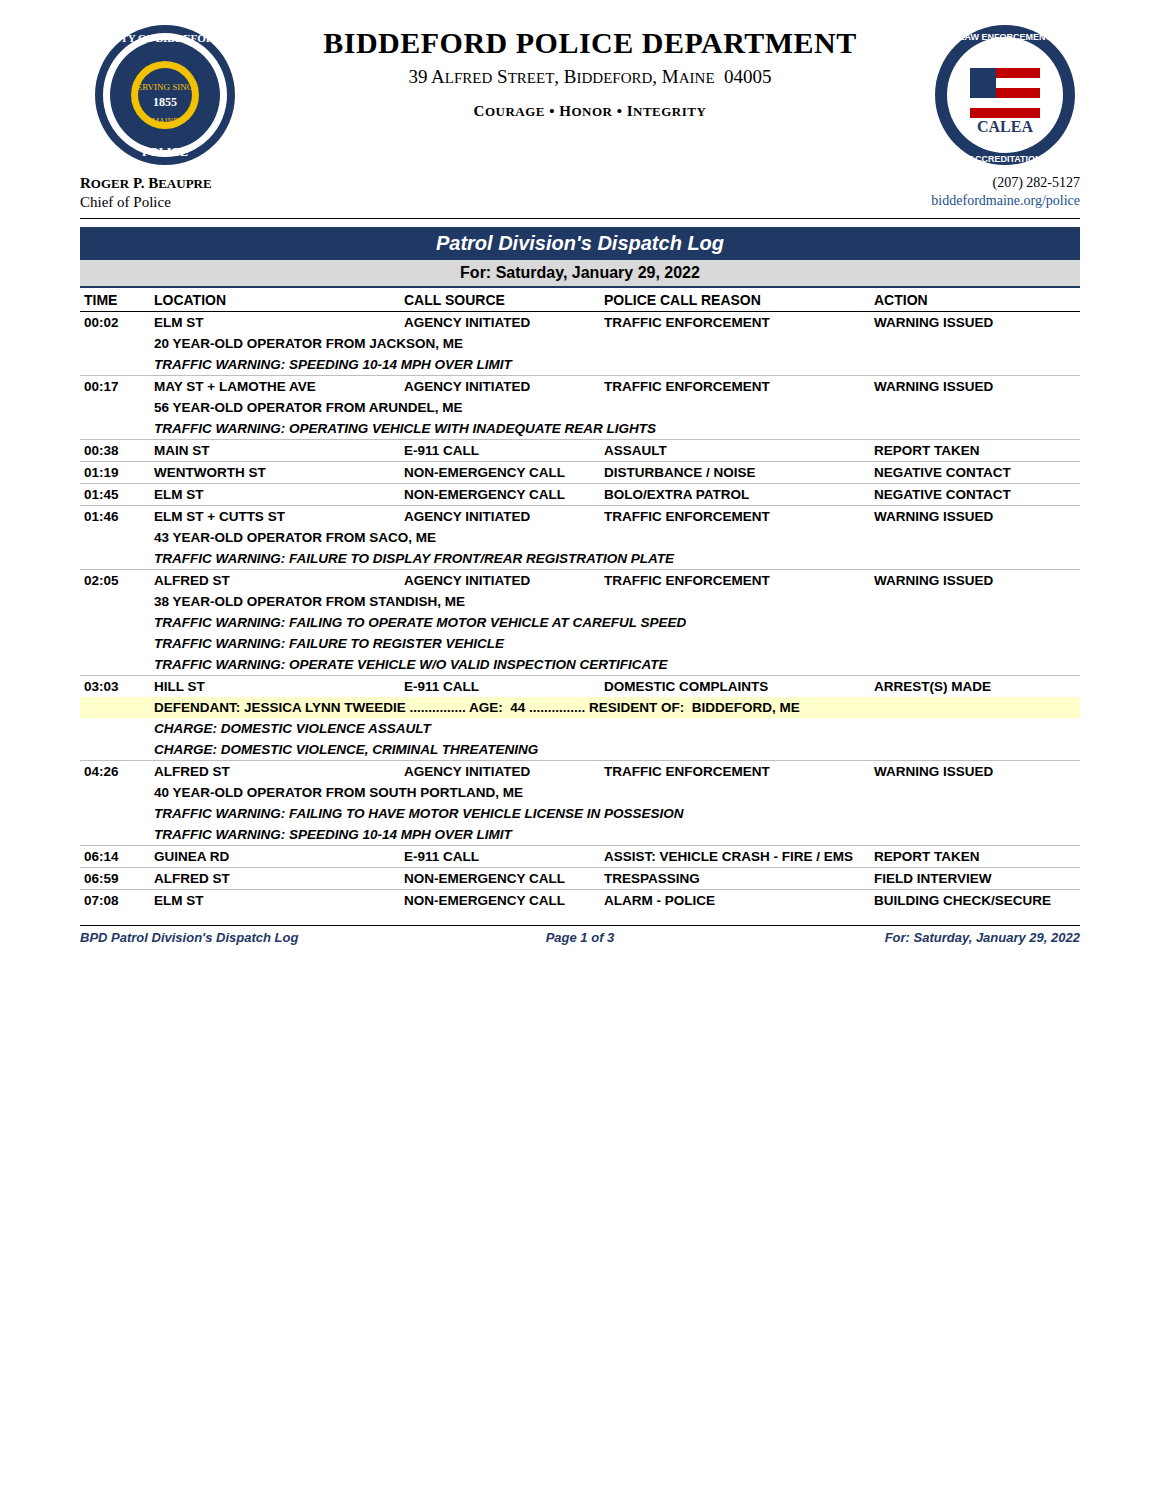CITY OF BIDDEFORD POLICE SERVING SINCE 1855 MAINE
BIDDEFORD POLICE DEPARTMENT
39 ALFRED STREET, BIDDEFORD, MAINE 04005
COURAGE • HONOR • INTEGRITY
LAW ENFORCEMENT ACCREDITATION CALEA
ROGER P. BEAUPRE
Chief of Police
(207) 282-5127
biddefordmaine.org/police
Patrol Division's Dispatch Log
For: Saturday, January 29, 2022
| TIME | LOCATION | CALL SOURCE | POLICE CALL REASON | ACTION |
| --- | --- | --- | --- | --- |
| 00:02 | ELM ST | AGENCY INITIATED | TRAFFIC ENFORCEMENT | WARNING ISSUED |
| | 20 YEAR-OLD OPERATOR FROM JACKSON, ME |
| | TRAFFIC WARNING: SPEEDING 10-14 MPH OVER LIMIT |
| 00:17 | MAY ST + LAMOTHE AVE | AGENCY INITIATED | TRAFFIC ENFORCEMENT | WARNING ISSUED |
| | 56 YEAR-OLD OPERATOR FROM ARUNDEL, ME |
| | TRAFFIC WARNING: OPERATING VEHICLE WITH INADEQUATE REAR LIGHTS |
| 00:38 | MAIN ST | E-911 CALL | ASSAULT | REPORT TAKEN |
| 01:19 | WENTWORTH ST | NON-EMERGENCY CALL | DISTURBANCE / NOISE | NEGATIVE CONTACT |
| 01:45 | ELM ST | NON-EMERGENCY CALL | BOLO/EXTRA PATROL | NEGATIVE CONTACT |
| 01:46 | ELM ST + CUTTS ST | AGENCY INITIATED | TRAFFIC ENFORCEMENT | WARNING ISSUED |
| | 43 YEAR-OLD OPERATOR FROM SACO, ME |
| | TRAFFIC WARNING: FAILURE TO DISPLAY FRONT/REAR REGISTRATION PLATE |
| 02:05 | ALFRED ST | AGENCY INITIATED | TRAFFIC ENFORCEMENT | WARNING ISSUED |
| | 38 YEAR-OLD OPERATOR FROM STANDISH, ME |
| | TRAFFIC WARNING: FAILING TO OPERATE MOTOR VEHICLE AT CAREFUL SPEED |
| | TRAFFIC WARNING: FAILURE TO REGISTER VEHICLE |
| | TRAFFIC WARNING: OPERATE VEHICLE W/O VALID INSPECTION CERTIFICATE |
| 03:03 | HILL ST | E-911 CALL | DOMESTIC COMPLAINTS | ARREST(S) MADE |
| | DEFENDANT: JESSICA LYNN TWEEDIE ............... AGE: 44 ............... RESIDENT OF: BIDDEFORD, ME |
| | CHARGE: DOMESTIC VIOLENCE ASSAULT |
| | CHARGE: DOMESTIC VIOLENCE, CRIMINAL THREATENING |
| 04:26 | ALFRED ST | AGENCY INITIATED | TRAFFIC ENFORCEMENT | WARNING ISSUED |
| | 40 YEAR-OLD OPERATOR FROM SOUTH PORTLAND, ME |
| | TRAFFIC WARNING: FAILING TO HAVE MOTOR VEHICLE LICENSE IN POSSESION |
| | TRAFFIC WARNING: SPEEDING 10-14 MPH OVER LIMIT |
| 06:14 | GUINEA RD | E-911 CALL | ASSIST: VEHICLE CRASH - FIRE / EMS | REPORT TAKEN |
| 06:59 | ALFRED ST | NON-EMERGENCY CALL | TRESPASSING | FIELD INTERVIEW |
| 07:08 | ELM ST | NON-EMERGENCY CALL | ALARM - POLICE | BUILDING CHECK/SECURE |
BPD Patrol Division's Dispatch Log
Page 1 of 3
For: Saturday, January 29, 2022